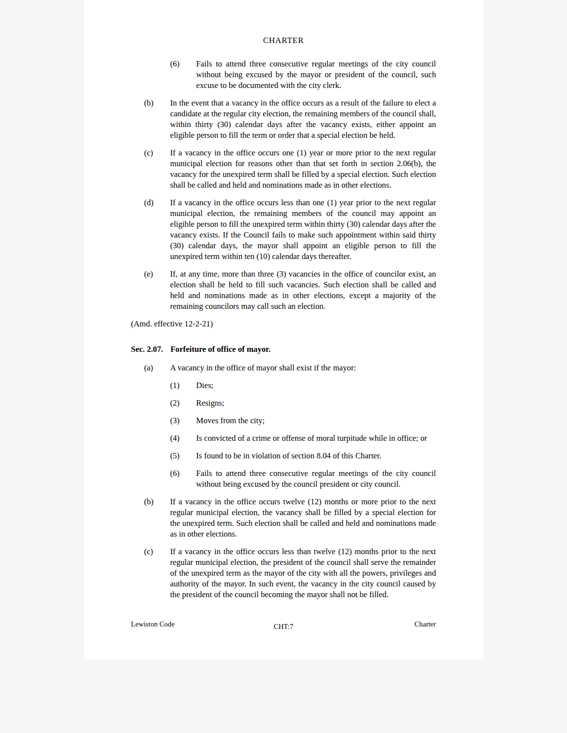CHARTER
(6) Fails to attend three consecutive regular meetings of the city council without being excused by the mayor or president of the council, such excuse to be documented with the city clerk.
(b) In the event that a vacancy in the office occurs as a result of the failure to elect a candidate at the regular city election, the remaining members of the council shall, within thirty (30) calendar days after the vacancy exists, either appoint an eligible person to fill the term or order that a special election be held.
(c) If a vacancy in the office occurs one (1) year or more prior to the next regular municipal election for reasons other than that set forth in section 2.06(b), the vacancy for the unexpired term shall be filled by a special election. Such election shall be called and held and nominations made as in other elections.
(d) If a vacancy in the office occurs less than one (1) year prior to the next regular municipal election, the remaining members of the council may appoint an eligible person to fill the unexpired term within thirty (30) calendar days after the vacancy exists. If the Council fails to make such appointment within said thirty (30) calendar days, the mayor shall appoint an eligible person to fill the unexpired term within ten (10) calendar days thereafter.
(e) If, at any time, more than three (3) vacancies in the office of councilor exist, an election shall be held to fill such vacancies. Such election shall be called and held and nominations made as in other elections, except a majority of the remaining councilors may call such an election.
(Amd. effective 12-2-21)
Sec. 2.07. Forfeiture of office of mayor.
(a) A vacancy in the office of mayor shall exist if the mayor:
(1) Dies;
(2) Resigns;
(3) Moves from the city;
(4) Is convicted of a crime or offense of moral turpitude while in office; or
(5) Is found to be in violation of section 8.04 of this Charter.
(6) Fails to attend three consecutive regular meetings of the city council without being excused by the council president or city council.
(b) If a vacancy in the office occurs twelve (12) months or more prior to the next regular municipal election, the vacancy shall be filled by a special election for the unexpired term. Such election shall be called and held and nominations made as in other elections.
(c) If a vacancy in the office occurs less than twelve (12) months prior to the next regular municipal election, the president of the council shall serve the remainder of the unexpired term as the mayor of the city with all the powers, privileges and authority of the mayor. In such event, the vacancy in the city council caused by the president of the council becoming the mayor shall not be filled.
Lewiston Code Charter
CHT:7